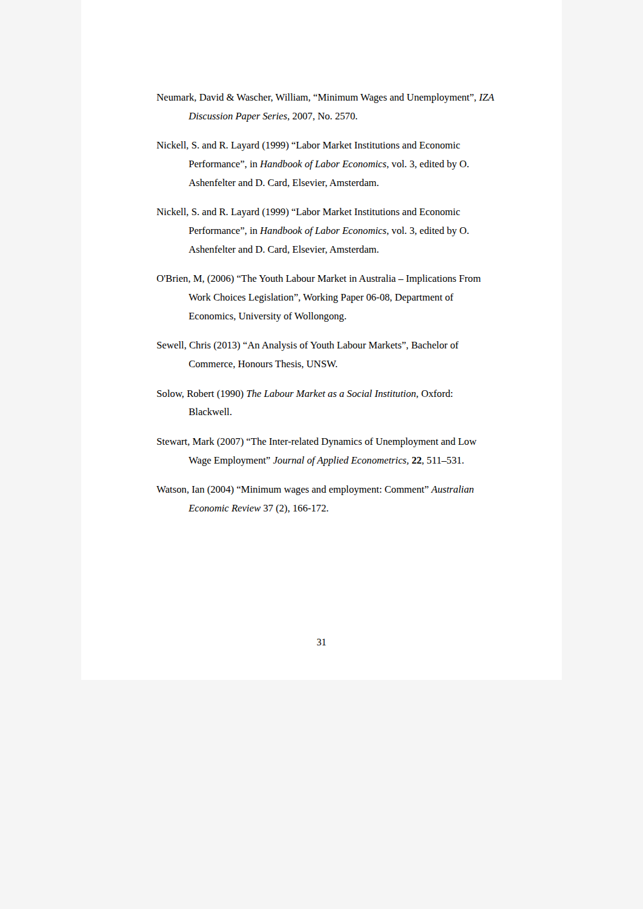Neumark, David & Wascher, William, “Minimum Wages and Unemployment”, IZA Discussion Paper Series, 2007, No. 2570.
Nickell, S. and R. Layard (1999) “Labor Market Institutions and Economic Performance”, in Handbook of Labor Economics, vol. 3, edited by O. Ashenfelter and D. Card, Elsevier, Amsterdam.
Nickell, S. and R. Layard (1999) “Labor Market Institutions and Economic Performance”, in Handbook of Labor Economics, vol. 3, edited by O. Ashenfelter and D. Card, Elsevier, Amsterdam.
O'Brien, M, (2006) “The Youth Labour Market in Australia – Implications From Work Choices Legislation”, Working Paper 06-08, Department of Economics, University of Wollongong.
Sewell, Chris (2013) “An Analysis of Youth Labour Markets”, Bachelor of Commerce, Honours Thesis, UNSW.
Solow, Robert (1990) The Labour Market as a Social Institution, Oxford: Blackwell.
Stewart, Mark (2007) “The Inter-related Dynamics of Unemployment and Low Wage Employment” Journal of Applied Econometrics, 22, 511–531.
Watson, Ian (2004) “Minimum wages and employment: Comment” Australian Economic Review 37 (2), 166-172.
31